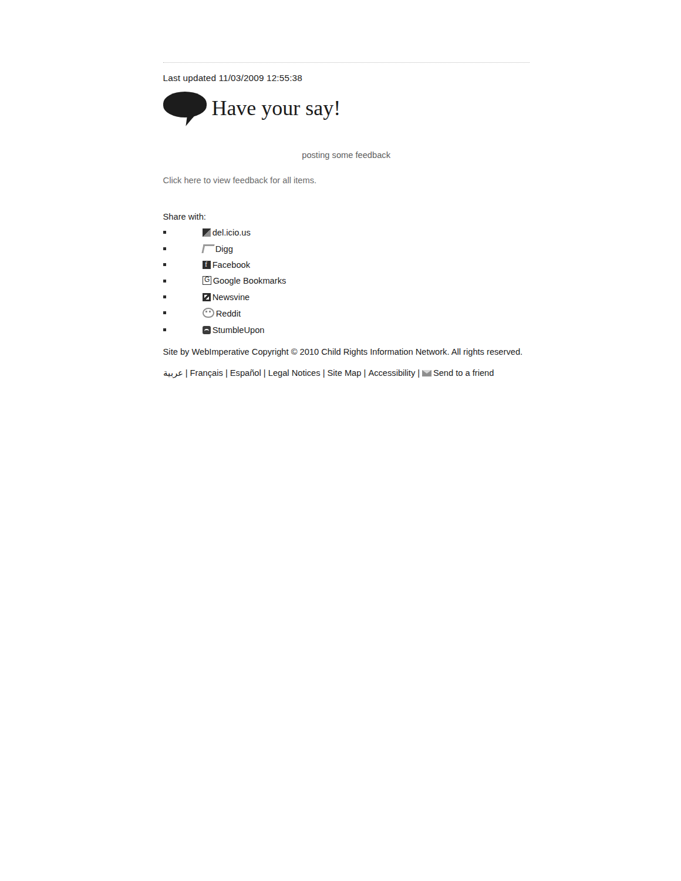Last updated 11/03/2009 12:55:38
Have your say!
posting some feedback
Click here to view feedback for all items.
Share with:
del.icio.us
Digg
Facebook
Google Bookmarks
Newsvine
Reddit
StumbleUpon
Site by WebImperative Copyright © 2010 Child Rights Information Network. All rights reserved.
عربية|Français|Español|Legal Notices|Site Map|Accessibility| Send to a friend